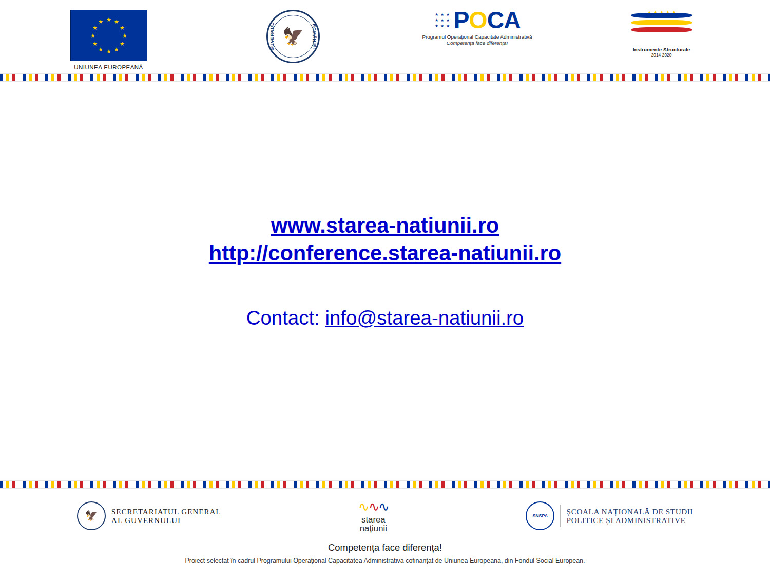★ ★ ★ ★ ★ ★ ★ ★ ★ ★ ★ ★
Uniunea Europeană
🦅
GUVERNUL ROMÂNIEI
★★★ ★★★ ★★★
POCA
Programul Operațional Capacitate Administrativă Competența face diferența!
★★★★★
Instrumente Structurale 2014-2020
www.starea-natiunii.ro http://conference.starea-natiunii.ro
Contact: info@starea-natiunii.ro
🦅
SECRETARIATUL GENERAL
AL GUVERNULUI
∿∿∿
starea
națiunii
SNSPA
ȘCOALA NAȚIONALĂ DE STUDII
POLITICE ȘI ADMINISTRATIVE
Competența face diferența!
Proiect selectat în cadrul Programului Operațional Capacitatea Administrativă cofinanțat de Uniunea Europeană, din Fondul Social European.